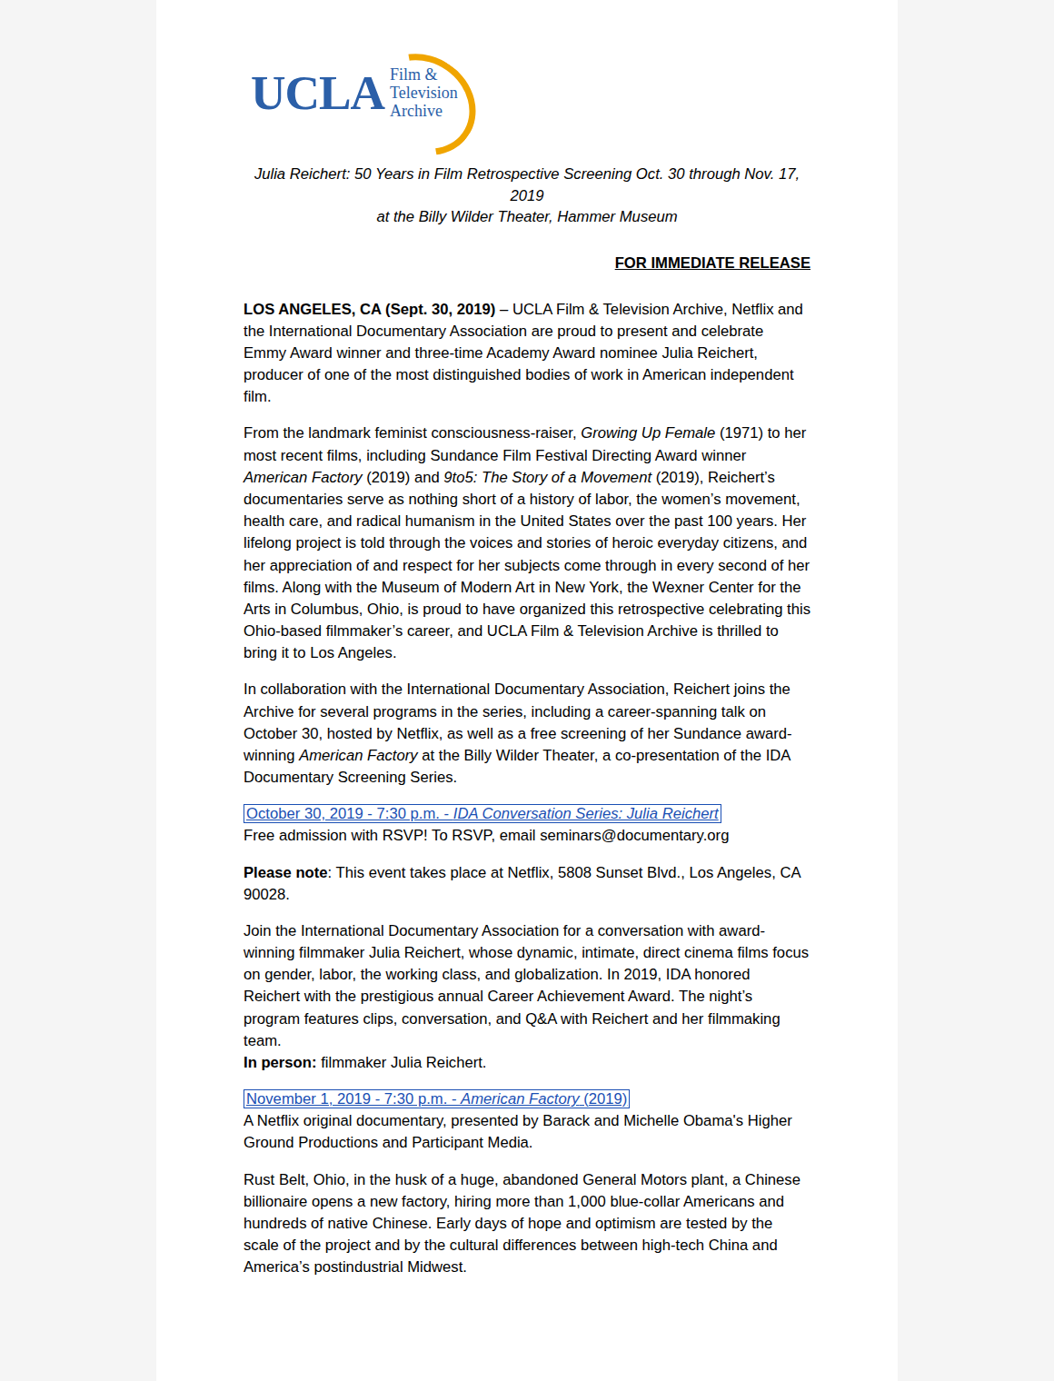UCLA Film &
Television
Archive
Julia Reichert: 50 Years in Film Retrospective Screening Oct. 30 through Nov. 17, 2019
at the Billy Wilder Theater, Hammer Museum
FOR IMMEDIATE RELEASE
LOS ANGELES, CA (Sept. 30, 2019) – UCLA Film & Television Archive, Netflix and the International Documentary Association are proud to present and celebrate Emmy Award winner and three-time Academy Award nominee Julia Reichert, producer of one of the most distinguished bodies of work in American independent film.
From the landmark feminist consciousness-raiser, Growing Up Female (1971) to her most recent films, including Sundance Film Festival Directing Award winner American Factory (2019) and 9to5: The Story of a Movement (2019), Reichert’s documentaries serve as nothing short of a history of labor, the women’s movement, health care, and radical humanism in the United States over the past 100 years. Her lifelong project is told through the voices and stories of heroic everyday citizens, and her appreciation of and respect for her subjects come through in every second of her films. Along with the Museum of Modern Art in New York, the Wexner Center for the Arts in Columbus, Ohio, is proud to have organized this retrospective celebrating this Ohio-based filmmaker’s career, and UCLA Film & Television Archive is thrilled to bring it to Los Angeles.
In collaboration with the International Documentary Association, Reichert joins the Archive for several programs in the series, including a career-spanning talk on October 30, hosted by Netflix, as well as a free screening of her Sundance award-winning American Factory at the Billy Wilder Theater, a co-presentation of the IDA Documentary Screening Series.
October 30, 2019 - 7:30 p.m. - IDA Conversation Series: Julia Reichert
Free admission with RSVP! To RSVP, email seminars@documentary.org
Please note: This event takes place at Netflix, 5808 Sunset Blvd., Los Angeles, CA 90028.
Join the International Documentary Association for a conversation with award-winning filmmaker Julia Reichert, whose dynamic, intimate, direct cinema films focus on gender, labor, the working class, and globalization. In 2019, IDA honored Reichert with the prestigious annual Career Achievement Award. The night’s program features clips, conversation, and Q&A with Reichert and her filmmaking team.
In person: filmmaker Julia Reichert.
November 1, 2019 - 7:30 p.m. - American Factory (2019)
A Netflix original documentary, presented by Barack and Michelle Obama's Higher Ground Productions and Participant Media.
Rust Belt, Ohio, in the husk of a huge, abandoned General Motors plant, a Chinese billionaire opens a new factory, hiring more than 1,000 blue-collar Americans and hundreds of native Chinese. Early days of hope and optimism are tested by the scale of the project and by the cultural differences between high-tech China and America’s postindustrial Midwest.